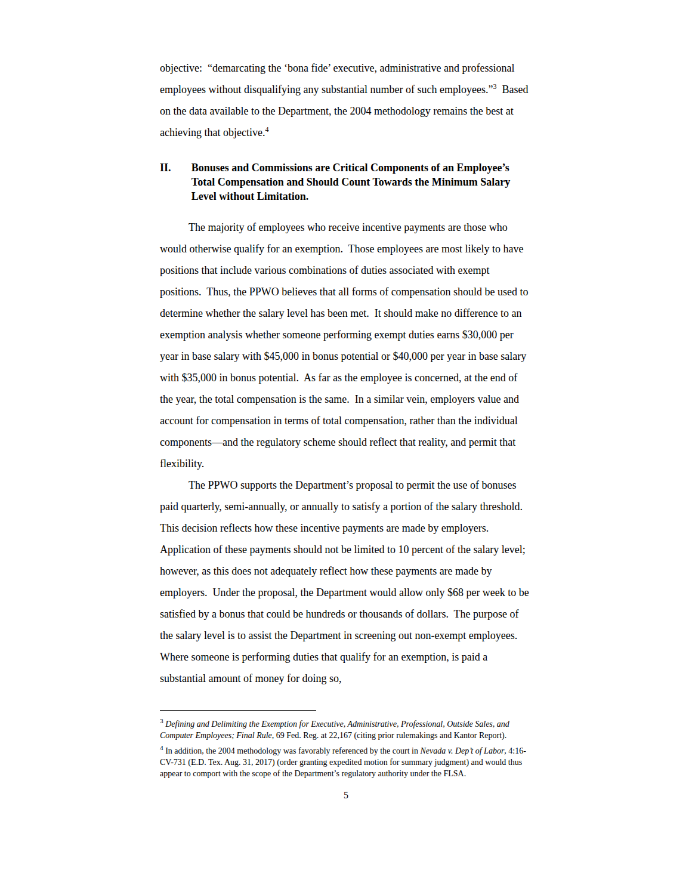objective: “demarcating the ‘bona fide’ executive, administrative and professional employees without disqualifying any substantial number of such employees.”3 Based on the data available to the Department, the 2004 methodology remains the best at achieving that objective.4
II.
Bonuses and Commissions are Critical Components of an Employee’s Total Compensation and Should Count Towards the Minimum Salary Level without Limitation.
The majority of employees who receive incentive payments are those who would otherwise qualify for an exemption. Those employees are most likely to have positions that include various combinations of duties associated with exempt positions. Thus, the PPWO believes that all forms of compensation should be used to determine whether the salary level has been met. It should make no difference to an exemption analysis whether someone performing exempt duties earns $30,000 per year in base salary with $45,000 in bonus potential or $40,000 per year in base salary with $35,000 in bonus potential. As far as the employee is concerned, at the end of the year, the total compensation is the same. In a similar vein, employers value and account for compensation in terms of total compensation, rather than the individual components—and the regulatory scheme should reflect that reality, and permit that flexibility.
The PPWO supports the Department’s proposal to permit the use of bonuses paid quarterly, semi-annually, or annually to satisfy a portion of the salary threshold. This decision reflects how these incentive payments are made by employers. Application of these payments should not be limited to 10 percent of the salary level; however, as this does not adequately reflect how these payments are made by employers. Under the proposal, the Department would allow only $68 per week to be satisfied by a bonus that could be hundreds or thousands of dollars. The purpose of the salary level is to assist the Department in screening out non-exempt employees. Where someone is performing duties that qualify for an exemption, is paid a substantial amount of money for doing so,
3 Defining and Delimiting the Exemption for Executive, Administrative, Professional, Outside Sales, and Computer Employees; Final Rule, 69 Fed. Reg. at 22,167 (citing prior rulemakings and Kantor Report).
4 In addition, the 2004 methodology was favorably referenced by the court in Nevada v. Dep’t of Labor, 4:16-CV-731 (E.D. Tex. Aug. 31, 2017) (order granting expedited motion for summary judgment) and would thus appear to comport with the scope of the Department’s regulatory authority under the FLSA.
5